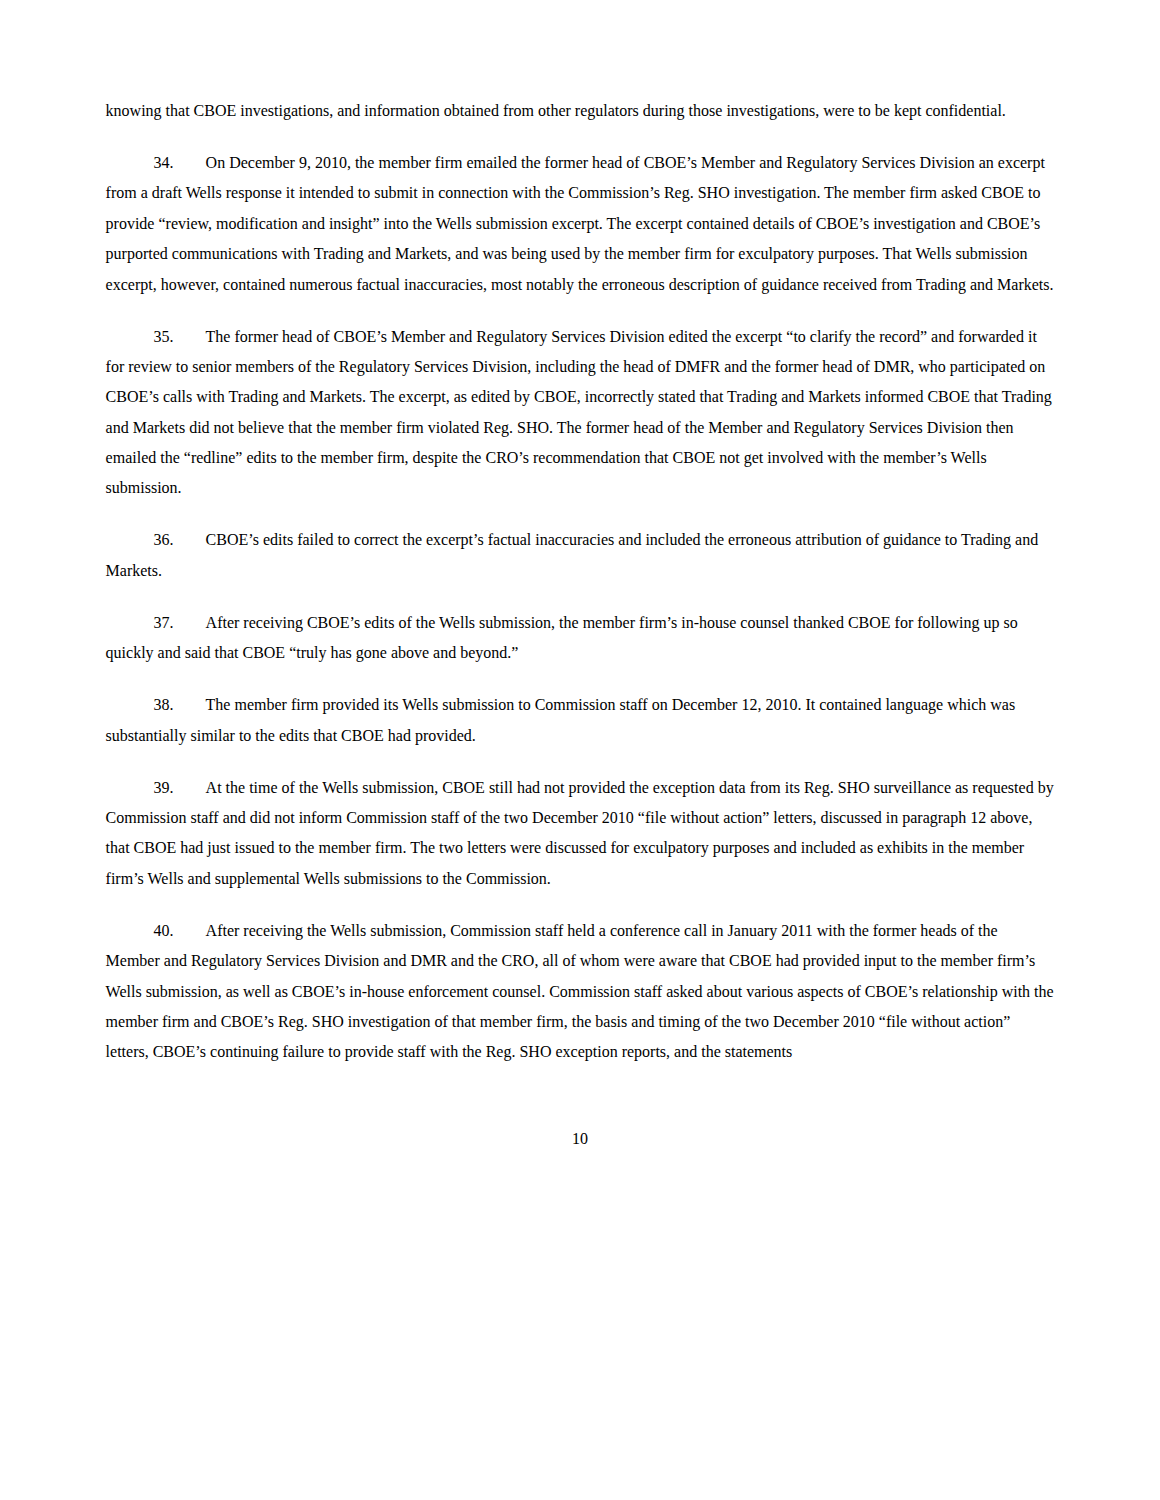knowing that CBOE investigations, and information obtained from other regulators during those investigations, were to be kept confidential.
34. On December 9, 2010, the member firm emailed the former head of CBOE’s Member and Regulatory Services Division an excerpt from a draft Wells response it intended to submit in connection with the Commission’s Reg. SHO investigation. The member firm asked CBOE to provide “review, modification and insight” into the Wells submission excerpt. The excerpt contained details of CBOE’s investigation and CBOE’s purported communications with Trading and Markets, and was being used by the member firm for exculpatory purposes. That Wells submission excerpt, however, contained numerous factual inaccuracies, most notably the erroneous description of guidance received from Trading and Markets.
35. The former head of CBOE’s Member and Regulatory Services Division edited the excerpt “to clarify the record” and forwarded it for review to senior members of the Regulatory Services Division, including the head of DMFR and the former head of DMR, who participated on CBOE’s calls with Trading and Markets. The excerpt, as edited by CBOE, incorrectly stated that Trading and Markets informed CBOE that Trading and Markets did not believe that the member firm violated Reg. SHO. The former head of the Member and Regulatory Services Division then emailed the “redline” edits to the member firm, despite the CRO’s recommendation that CBOE not get involved with the member’s Wells submission.
36. CBOE’s edits failed to correct the excerpt’s factual inaccuracies and included the erroneous attribution of guidance to Trading and Markets.
37. After receiving CBOE’s edits of the Wells submission, the member firm’s in-house counsel thanked CBOE for following up so quickly and said that CBOE “truly has gone above and beyond.”
38. The member firm provided its Wells submission to Commission staff on December 12, 2010. It contained language which was substantially similar to the edits that CBOE had provided.
39. At the time of the Wells submission, CBOE still had not provided the exception data from its Reg. SHO surveillance as requested by Commission staff and did not inform Commission staff of the two December 2010 “file without action” letters, discussed in paragraph 12 above, that CBOE had just issued to the member firm. The two letters were discussed for exculpatory purposes and included as exhibits in the member firm’s Wells and supplemental Wells submissions to the Commission.
40. After receiving the Wells submission, Commission staff held a conference call in January 2011 with the former heads of the Member and Regulatory Services Division and DMR and the CRO, all of whom were aware that CBOE had provided input to the member firm’s Wells submission, as well as CBOE’s in-house enforcement counsel. Commission staff asked about various aspects of CBOE’s relationship with the member firm and CBOE’s Reg. SHO investigation of that member firm, the basis and timing of the two December 2010 “file without action” letters, CBOE’s continuing failure to provide staff with the Reg. SHO exception reports, and the statements
10